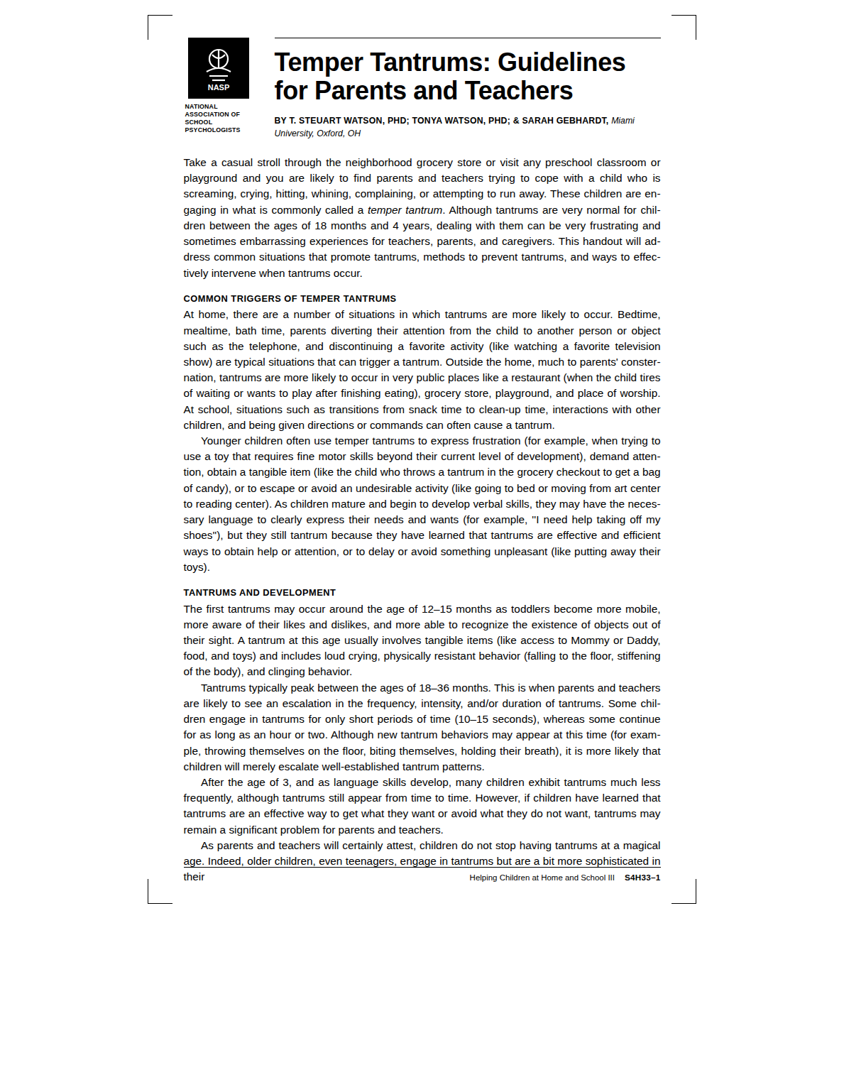NASP
National Association of School Psychologists
Temper Tantrums: Guidelines for Parents and Teachers
BY T. STEUART WATSON, PHD; TONYA WATSON, PHD; & SARAH GEBHARDT, Miami University, Oxford, OH
Take a casual stroll through the neighborhood grocery store or visit any preschool classroom or playground and you are likely to find parents and teachers trying to cope with a child who is screaming, crying, hitting, whining, complaining, or attempting to run away. These children are engaging in what is commonly called a temper tantrum. Although tantrums are very normal for children between the ages of 18 months and 4 years, dealing with them can be very frustrating and sometimes embarrassing experiences for teachers, parents, and caregivers. This handout will address common situations that promote tantrums, methods to prevent tantrums, and ways to effectively intervene when tantrums occur.
Common Triggers of Temper Tantrums
At home, there are a number of situations in which tantrums are more likely to occur. Bedtime, mealtime, bath time, parents diverting their attention from the child to another person or object such as the telephone, and discontinuing a favorite activity (like watching a favorite television show) are typical situations that can trigger a tantrum. Outside the home, much to parents' consternation, tantrums are more likely to occur in very public places like a restaurant (when the child tires of waiting or wants to play after finishing eating), grocery store, playground, and place of worship. At school, situations such as transitions from snack time to clean-up time, interactions with other children, and being given directions or commands can often cause a tantrum.
Younger children often use temper tantrums to express frustration (for example, when trying to use a toy that requires fine motor skills beyond their current level of development), demand attention, obtain a tangible item (like the child who throws a tantrum in the grocery checkout to get a bag of candy), or to escape or avoid an undesirable activity (like going to bed or moving from art center to reading center). As children mature and begin to develop verbal skills, they may have the necessary language to clearly express their needs and wants (for example, ''I need help taking off my shoes''), but they still tantrum because they have learned that tantrums are effective and efficient ways to obtain help or attention, or to delay or avoid something unpleasant (like putting away their toys).
Tantrums and Development
The first tantrums may occur around the age of 12–15 months as toddlers become more mobile, more aware of their likes and dislikes, and more able to recognize the existence of objects out of their sight. A tantrum at this age usually involves tangible items (like access to Mommy or Daddy, food, and toys) and includes loud crying, physically resistant behavior (falling to the floor, stiffening of the body), and clinging behavior.
Tantrums typically peak between the ages of 18–36 months. This is when parents and teachers are likely to see an escalation in the frequency, intensity, and/or duration of tantrums. Some children engage in tantrums for only short periods of time (10–15 seconds), whereas some continue for as long as an hour or two. Although new tantrum behaviors may appear at this time (for example, throwing themselves on the floor, biting themselves, holding their breath), it is more likely that children will merely escalate well-established tantrum patterns.
After the age of 3, and as language skills develop, many children exhibit tantrums much less frequently, although tantrums still appear from time to time. However, if children have learned that tantrums are an effective way to get what they want or avoid what they do not want, tantrums may remain a significant problem for parents and teachers.
As parents and teachers will certainly attest, children do not stop having tantrums at a magical age. Indeed, older children, even teenagers, engage in tantrums but are a bit more sophisticated in their
Helping Children at Home and School III S4H33–1